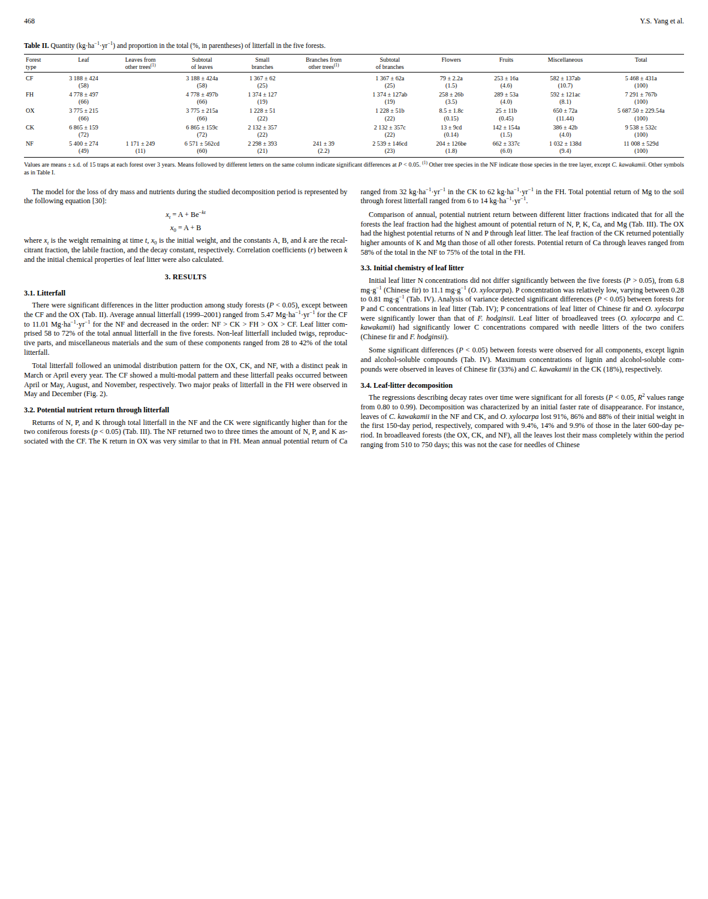468 Y.S. Yang et al.
Table II. Quantity (kg·ha−1·yr−1) and proportion in the total (%, in parentheses) of litterfall in the five forests.
| Forest type | Leaf | Leaves from other trees (1) | Subtotal of leaves | Small branches | Branches from other trees (1) | Subtotal of branches | Flowers | Fruits | Miscellaneous | Total |
| --- | --- | --- | --- | --- | --- | --- | --- | --- | --- | --- |
| CF | 3 188 ± 424 (58) | | 3 188 ± 424a (58) | 1 367 ± 62 (25) | | 1 367 ± 62a (25) | 79 ± 2.2a (1.5) | 253 ± 16a (4.6) | 582 ± 137ab (10.7) | 5 468 ± 431a (100) |
| FH | 4 778 ± 497 (66) | | 4 778 ± 497b (66) | 1 374 ± 127 (19) | | 1 374 ± 127ab (19) | 258 ± 26b (3.5) | 289 ± 53a (4.0) | 592 ± 121ac (8.1) | 7 291 ± 767b (100) |
| OX | 3 775 ± 215 (66) | | 3 775 ± 215a (66) | 1 228 ± 51 (22) | | 1 228 ± 51b (22) | 8.5 ± 1.8c (0.15) | 25 ± 11b (0.45) | 650 ± 72a (11.44) | 5 687.50 ± 229.54a (100) |
| CK | 6 865 ± 159 (72) | | 6 865 ± 159c (72) | 2 132 ± 357 (22) | | 2 132 ± 357c (22) | 13 ± 9cd (0.14) | 142 ± 154a (1.5) | 386 ± 42b (4.0) | 9 538 ± 532c (100) |
| NF | 5 400 ± 274 (49) | 1 171 ± 249 (11) | 6 571 ± 562cd (60) | 2 298 ± 393 (21) | 241 ± 39 (2.2) | 2 539 ± 146cd (23) | 204 ± 126be (1.8) | 662 ± 337c (6.0) | 1 032 ± 138d (9.4) | 11 008 ± 529d (100) |
Values are means ± s.d. of 15 traps at each forest over 3 years. Means followed by different letters on the same column indicate significant differences at P < 0.05. (1) Other tree species in the NF indicate those species in the tree layer, except C. kawakamii. Other symbols as in Table I.
The model for the loss of dry mass and nutrients during the studied decomposition period is represented by the following equation [30]:
xt = A + Be−kt
x0 = A + B
where xt is the weight remaining at time t, x0 is the initial weight, and the constants A, B, and k are the recalcitrant fraction, the labile fraction, and the decay constant, respectively. Correlation coefficients (r) between k and the initial chemical properties of leaf litter were also calculated.
3. Results
3.1. Litterfall
There were significant differences in the litter production among study forests (P < 0.05), except between the CF and the OX (Tab. II). Average annual litterfall (1999–2001) ranged from 5.47 Mg·ha−1·yr−1 for the CF to 11.01 Mg·ha−1·yr−1 for the NF and decreased in the order: NF > CK > FH > OX > CF. Leaf litter comprised 58 to 72% of the total annual litterfall in the five forests. Non-leaf litterfall included twigs, reproductive parts, and miscellaneous materials and the sum of these components ranged from 28 to 42% of the total litterfall.
Total litterfall followed an unimodal distribution pattern for the OX, CK, and NF, with a distinct peak in March or April every year. The CF showed a multi-modal pattern and these litterfall peaks occurred between April or May, August, and November, respectively. Two major peaks of litterfall in the FH were observed in May and December (Fig. 2).
3.2. Potential nutrient return through litterfall
Returns of N, P, and K through total litterfall in the NF and the CK were significantly higher than for the two coniferous forests (p < 0.05) (Tab. III). The NF returned two to three times the amount of N, P, and K associated with the CF. The K return in OX was very similar to that in FH. Mean annual potential return of Ca ranged from 32 kg·ha−1·yr−1 in the CK to 62 kg·ha−1·yr−1 in the FH. Total potential return of Mg to the soil through forest litterfall ranged from 6 to 14 kg·ha−1·yr−1.
Comparison of annual, potential nutrient return between different litter fractions indicated that for all the forests the leaf fraction had the highest amount of potential return of N, P, K, Ca, and Mg (Tab. III). The OX had the highest potential returns of N and P through leaf litter. The leaf fraction of the CK returned potentially higher amounts of K and Mg than those of all other forests. Potential return of Ca through leaves ranged from 58% of the total in the NF to 75% of the total in the FH.
3.3. Initial chemistry of leaf litter
Initial leaf litter N concentrations did not differ significantly between the five forests (P > 0.05), from 6.8 mg·g−1 (Chinese fir) to 11.1 mg·g−1 (O. xylocarpa). P concentration was relatively low, varying between 0.28 to 0.81 mg·g−1 (Tab. IV). Analysis of variance detected significant differences (P < 0.05) between forests for P and C concentrations in leaf litter (Tab. IV); P concentrations of leaf litter of Chinese fir and O. xylocarpa were significantly lower than that of F. hodginsii. Leaf litter of broadleaved trees (O. xylocarpa and C. kawakamii) had significantly lower C concentrations compared with needle litters of the two conifers (Chinese fir and F. hodginsii).
Some significant differences (P < 0.05) between forests were observed for all components, except lignin and alcohol-soluble compounds (Tab. IV). Maximum concentrations of lignin and alcohol-soluble compounds were observed in leaves of Chinese fir (33%) and C. kawakamii in the CK (18%), respectively.
3.4. Leaf-litter decomposition
The regressions describing decay rates over time were significant for all forests (P < 0.05, R2 values range from 0.80 to 0.99). Decomposition was characterized by an initial faster rate of disappearance. For instance, leaves of C. kawakamii in the NF and CK, and O. xylocarpa lost 91%, 86% and 88% of their initial weight in the first 150-day period, respectively, compared with 9.4%, 14% and 9.9% of those in the later 600-day period. In broadleaved forests (the OX, CK, and NF), all the leaves lost their mass completely within the period ranging from 510 to 750 days; this was not the case for needles of Chinese